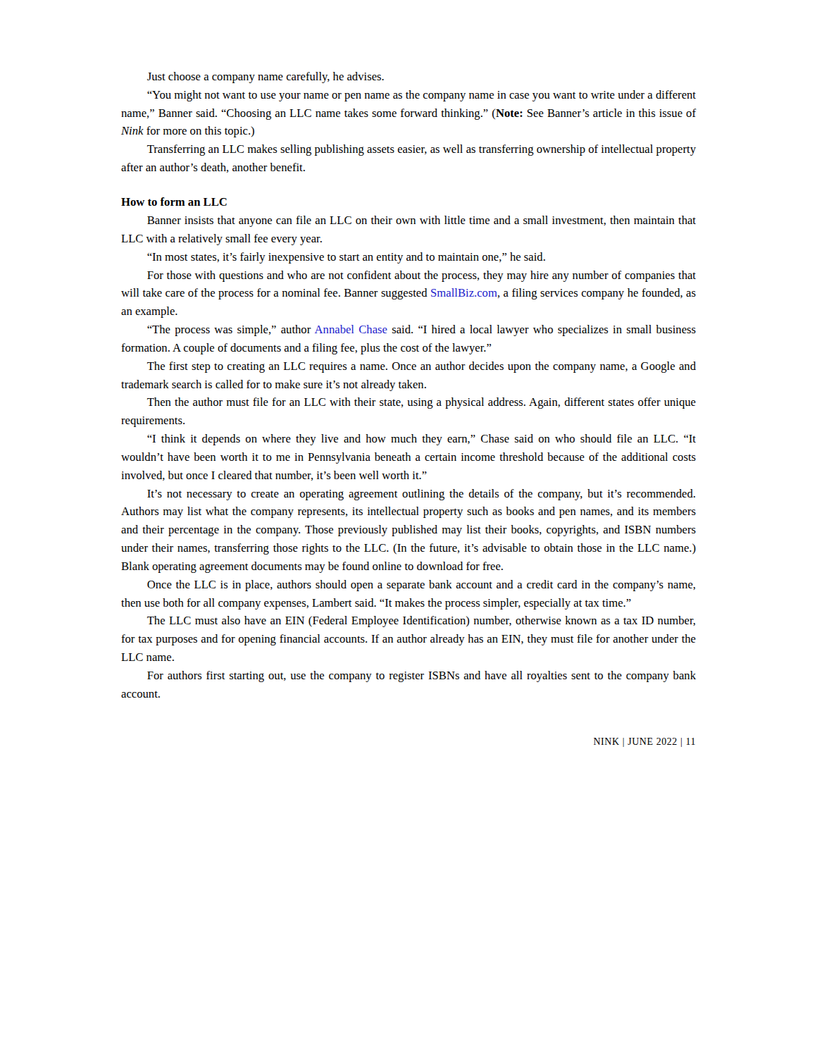Just choose a company name carefully, he advises.
“You might not want to use your name or pen name as the company name in case you want to write under a different name,” Banner said. “Choosing an LLC name takes some forward thinking.” (Note: See Banner’s article in this issue of Nink for more on this topic.)
Transferring an LLC makes selling publishing assets easier, as well as transferring ownership of intellectual property after an author’s death, another benefit.
How to form an LLC
Banner insists that anyone can file an LLC on their own with little time and a small investment, then maintain that LLC with a relatively small fee every year.
“In most states, it’s fairly inexpensive to start an entity and to maintain one,” he said.
For those with questions and who are not confident about the process, they may hire any number of companies that will take care of the process for a nominal fee. Banner suggested SmallBiz.com, a filing services company he founded, as an example.
“The process was simple,” author Annabel Chase said. “I hired a local lawyer who specializes in small business formation. A couple of documents and a filing fee, plus the cost of the lawyer.”
The first step to creating an LLC requires a name. Once an author decides upon the company name, a Google and trademark search is called for to make sure it’s not already taken.
Then the author must file for an LLC with their state, using a physical address. Again, different states offer unique requirements.
“I think it depends on where they live and how much they earn,” Chase said on who should file an LLC. “It wouldn’t have been worth it to me in Pennsylvania beneath a certain income threshold because of the additional costs involved, but once I cleared that number, it’s been well worth it.”
It’s not necessary to create an operating agreement outlining the details of the company, but it’s recommended. Authors may list what the company represents, its intellectual property such as books and pen names, and its members and their percentage in the company. Those previously published may list their books, copyrights, and ISBN numbers under their names, transferring those rights to the LLC. (In the future, it’s advisable to obtain those in the LLC name.) Blank operating agreement documents may be found online to download for free.
Once the LLC is in place, authors should open a separate bank account and a credit card in the company’s name, then use both for all company expenses, Lambert said. “It makes the process simpler, especially at tax time.”
The LLC must also have an EIN (Federal Employee Identification) number, otherwise known as a tax ID number, for tax purposes and for opening financial accounts. If an author already has an EIN, they must file for another under the LLC name.
For authors first starting out, use the company to register ISBNs and have all royalties sent to the company bank account.
NINK | JUNE 2022 | 11